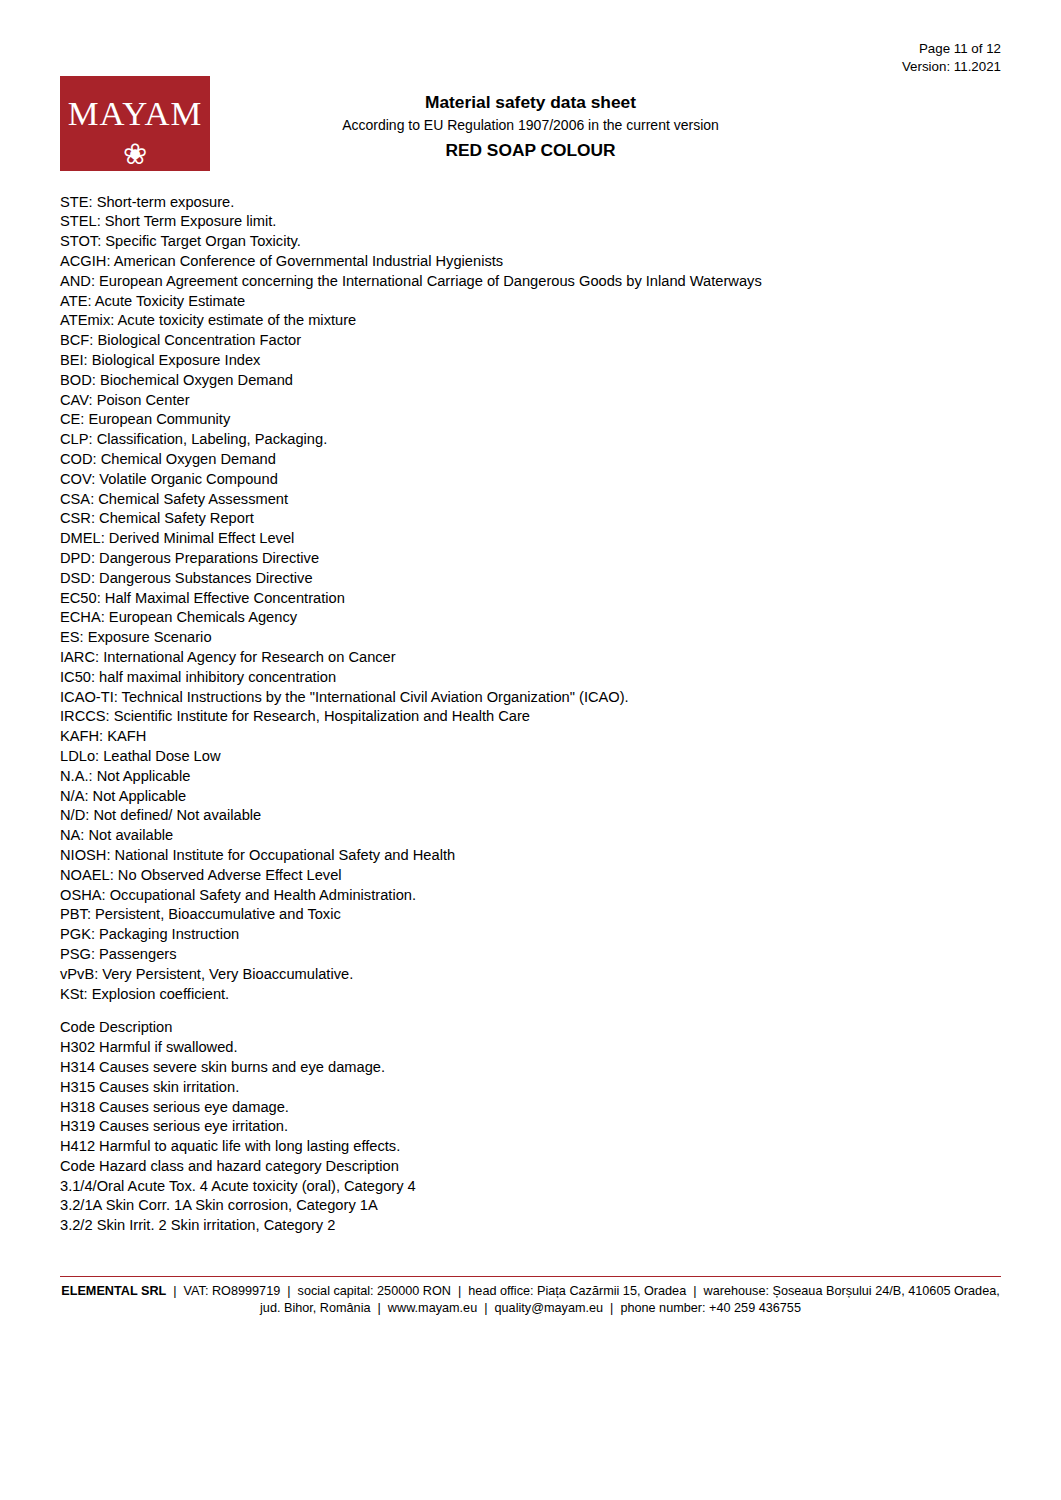Page 11 of 12
Version: 11.2021
MAYAM ❀
Material safety data sheet
According to EU Regulation 1907/2006 in the current version
RED SOAP COLOUR
STE: Short-term exposure.
STEL: Short Term Exposure limit.
STOT: Specific Target Organ Toxicity.
ACGIH: American Conference of Governmental Industrial Hygienists
AND: European Agreement concerning the International Carriage of Dangerous Goods by Inland Waterways
ATE: Acute Toxicity Estimate
ATEmix: Acute toxicity estimate of the mixture
BCF: Biological Concentration Factor
BEI: Biological Exposure Index
BOD: Biochemical Oxygen Demand
CAV: Poison Center
CE: European Community
CLP: Classification, Labeling, Packaging.
COD: Chemical Oxygen Demand
COV: Volatile Organic Compound
CSA: Chemical Safety Assessment
CSR: Chemical Safety Report
DMEL: Derived Minimal Effect Level
DPD: Dangerous Preparations Directive
DSD: Dangerous Substances Directive
EC50: Half Maximal Effective Concentration
ECHA: European Chemicals Agency
ES: Exposure Scenario
IARC: International Agency for Research on Cancer
IC50: half maximal inhibitory concentration
ICAO-TI: Technical Instructions by the "International Civil Aviation Organization" (ICAO).
IRCCS: Scientific Institute for Research, Hospitalization and Health Care
KAFH: KAFH
LDLo: Leathal Dose Low
N.A.: Not Applicable
N/A: Not Applicable
N/D: Not defined/ Not available
NA: Not available
NIOSH: National Institute for Occupational Safety and Health
NOAEL: No Observed Adverse Effect Level
OSHA: Occupational Safety and Health Administration.
PBT: Persistent, Bioaccumulative and Toxic
PGK: Packaging Instruction
PSG: Passengers
vPvB: Very Persistent, Very Bioaccumulative.
KSt: Explosion coefficient.
Code Description
H302 Harmful if swallowed.
H314 Causes severe skin burns and eye damage.
H315 Causes skin irritation.
H318 Causes serious eye damage.
H319 Causes serious eye irritation.
H412 Harmful to aquatic life with long lasting effects.
Code Hazard class and hazard category Description
3.1/4/Oral Acute Tox. 4 Acute toxicity (oral), Category 4
3.2/1A Skin Corr. 1A Skin corrosion, Category 1A
3.2/2 Skin Irrit. 2 Skin irritation, Category 2
ELEMENTAL SRL | VAT: RO8999719 | social capital: 250000 RON | head office: Piața Cazărmii 15, Oradea | warehouse: Șoseaua Borșului 24/B, 410605 Oradea, jud. Bihor, România | www.mayam.eu | quality@mayam.eu | phone number: +40 259 436755